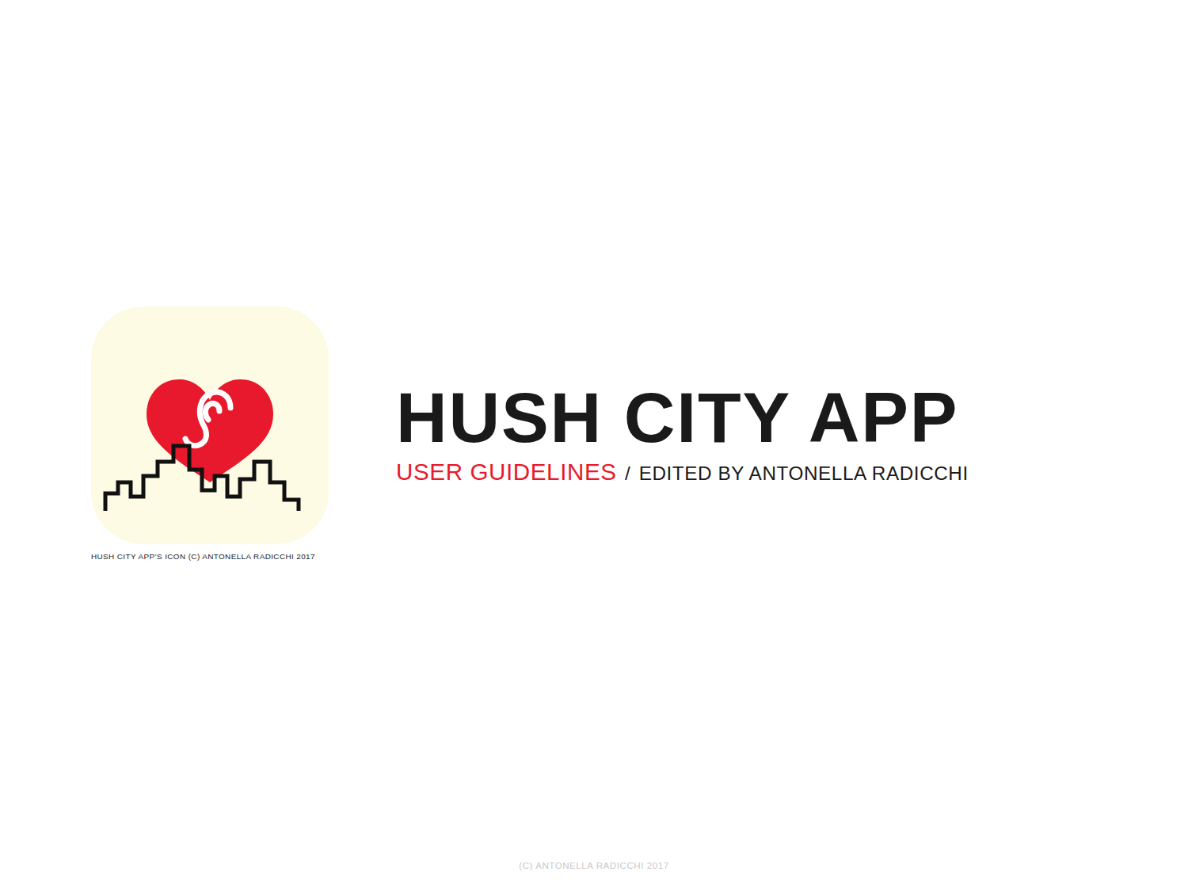Hush City App’s icon (c) Antonella Radicchi 2017
Hush City App
User Guidelines / Edited by Antonella Radicchi
(C) Antonella Radicchi 2017